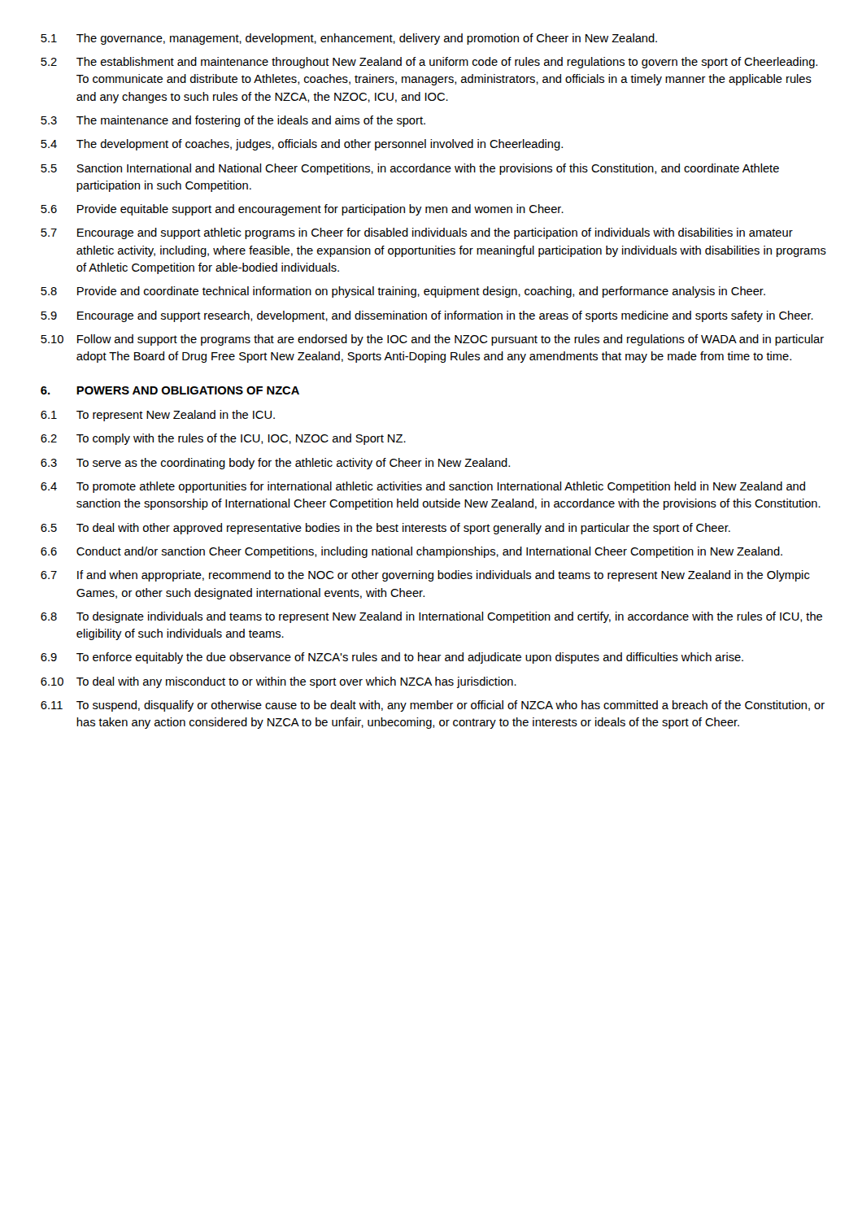5.1 The governance, management, development, enhancement, delivery and promotion of Cheer in New Zealand.
5.2 The establishment and maintenance throughout New Zealand of a uniform code of rules and regulations to govern the sport of Cheerleading. To communicate and distribute to Athletes, coaches, trainers, managers, administrators, and officials in a timely manner the applicable rules and any changes to such rules of the NZCA, the NZOC, ICU, and IOC.
5.3 The maintenance and fostering of the ideals and aims of the sport.
5.4 The development of coaches, judges, officials and other personnel involved in Cheerleading.
5.5 Sanction International and National Cheer Competitions, in accordance with the provisions of this Constitution, and coordinate Athlete participation in such Competition.
5.6 Provide equitable support and encouragement for participation by men and women in Cheer.
5.7 Encourage and support athletic programs in Cheer for disabled individuals and the participation of individuals with disabilities in amateur athletic activity, including, where feasible, the expansion of opportunities for meaningful participation by individuals with disabilities in programs of Athletic Competition for able-bodied individuals.
5.8 Provide and coordinate technical information on physical training, equipment design, coaching, and performance analysis in Cheer.
5.9 Encourage and support research, development, and dissemination of information in the areas of sports medicine and sports safety in Cheer.
5.10 Follow and support the programs that are endorsed by the IOC and the NZOC pursuant to the rules and regulations of WADA and in particular adopt The Board of Drug Free Sport New Zealand, Sports Anti-Doping Rules and any amendments that may be made from time to time.
6. POWERS AND OBLIGATIONS OF NZCA
6.1 To represent New Zealand in the ICU.
6.2 To comply with the rules of the ICU, IOC, NZOC and Sport NZ.
6.3 To serve as the coordinating body for the athletic activity of Cheer in New Zealand.
6.4 To promote athlete opportunities for international athletic activities and sanction International Athletic Competition held in New Zealand and sanction the sponsorship of International Cheer Competition held outside New Zealand, in accordance with the provisions of this Constitution.
6.5 To deal with other approved representative bodies in the best interests of sport generally and in particular the sport of Cheer.
6.6 Conduct and/or sanction Cheer Competitions, including national championships, and International Cheer Competition in New Zealand.
6.7 If and when appropriate, recommend to the NOC or other governing bodies individuals and teams to represent New Zealand in the Olympic Games, or other such designated international events, with Cheer.
6.8 To designate individuals and teams to represent New Zealand in International Competition and certify, in accordance with the rules of ICU, the eligibility of such individuals and teams.
6.9 To enforce equitably the due observance of NZCA's rules and to hear and adjudicate upon disputes and difficulties which arise.
6.10 To deal with any misconduct to or within the sport over which NZCA has jurisdiction.
6.11 To suspend, disqualify or otherwise cause to be dealt with, any member or official of NZCA who has committed a breach of the Constitution, or has taken any action considered by NZCA to be unfair, unbecoming, or contrary to the interests or ideals of the sport of Cheer.